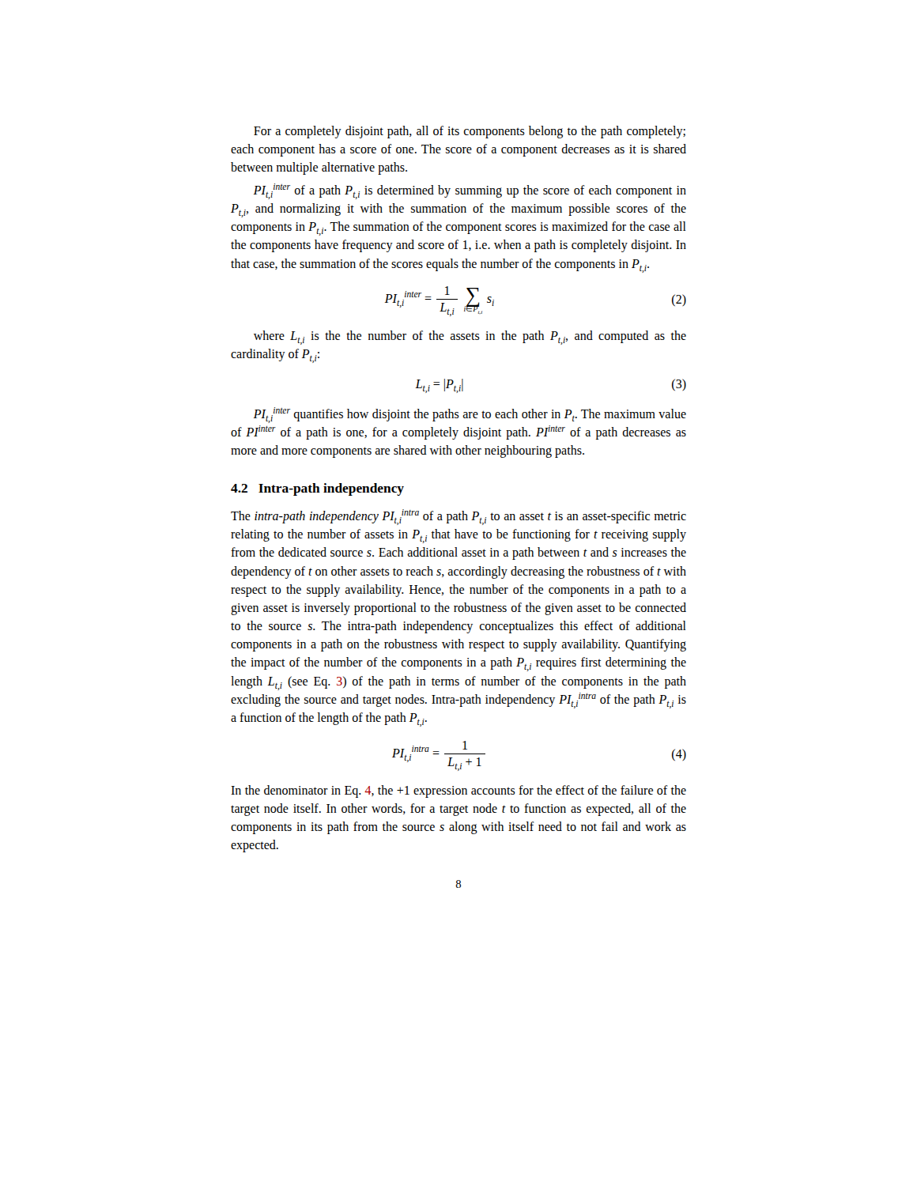For a completely disjoint path, all of its components belong to the path completely; each component has a score of one. The score of a component decreases as it is shared between multiple alternative paths.
PIt,iinter of a path Pt,i is determined by summing up the score of each component in Pt,i, and normalizing it with the summation of the maximum possible scores of the components in Pt,i. The summation of the component scores is maximized for the case all the components have frequency and score of 1, i.e. when a path is completely disjoint. In that case, the summation of the scores equals the number of the components in Pt,i.
PIt,iinter = 1 Lt,i ∑i∈Pt,i si
(2)
where Lt,i is the the number of the assets in the path Pt,i, and computed as the cardinality of Pt,i:
Lt,i = |Pt,i|
(3)
PIt,iinter quantifies how disjoint the paths are to each other in Pt. The maximum value of PIinter of a path is one, for a completely disjoint path. PIinter of a path decreases as more and more components are shared with other neighbouring paths.
4.2 Intra-path independency
The intra-path independency PIt,iintra of a path Pt,i to an asset t is an asset-specific metric relating to the number of assets in Pt,i that have to be functioning for t receiving supply from the dedicated source s. Each additional asset in a path between t and s increases the dependency of t on other assets to reach s, accordingly decreasing the robustness of t with respect to the supply availability. Hence, the number of the components in a path to a given asset is inversely proportional to the robustness of the given asset to be connected to the source s. The intra-path independency conceptualizes this effect of additional components in a path on the robustness with respect to supply availability. Quantifying the impact of the number of the components in a path Pt,i requires first determining the length Lt,i (see Eq. 3) of the path in terms of number of the components in the path excluding the source and target nodes. Intra-path independency PIt,iintra of the path Pt,i is a function of the length of the path Pt,i.
PIt,iintra = 1 Lt,i + 1
(4)
In the denominator in Eq. 4, the +1 expression accounts for the effect of the failure of the target node itself. In other words, for a target node t to function as expected, all of the components in its path from the source s along with itself need to not fail and work as expected.
8